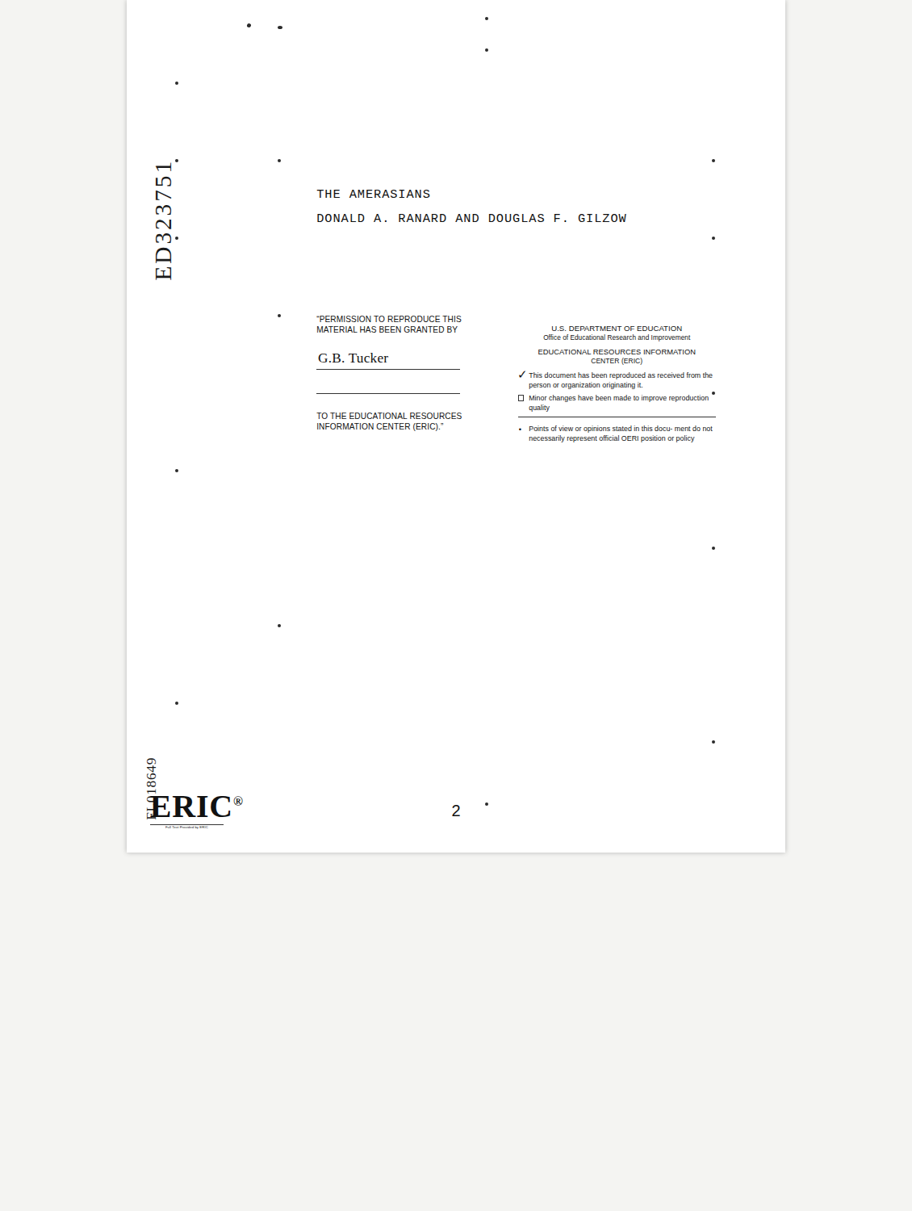ED323751
THE AMERASIANS DONALD A. RANARD AND DOUGLAS F. GILZOW
“PERMISSION TO REPRODUCE THIS
MATERIAL HAS BEEN GRANTED BY
G.B. Tucker
TO THE EDUCATIONAL RESOURCES
INFORMATION CENTER (ERIC).”
U.S. DEPARTMENT OF EDUCATION Office of Educational Research and Improvement EDUCATIONAL RESOURCES INFORMATION CENTER (ERIC)
✓ This document has been reproduced as received from the person or organization originating it.
Minor changes have been made to improve reproduction quality
• Points of view or opinions stated in this docu- ment do not necessarily represent official OERI position or policy
FL018649
ERIC® Full Text Provided by ERIC
2